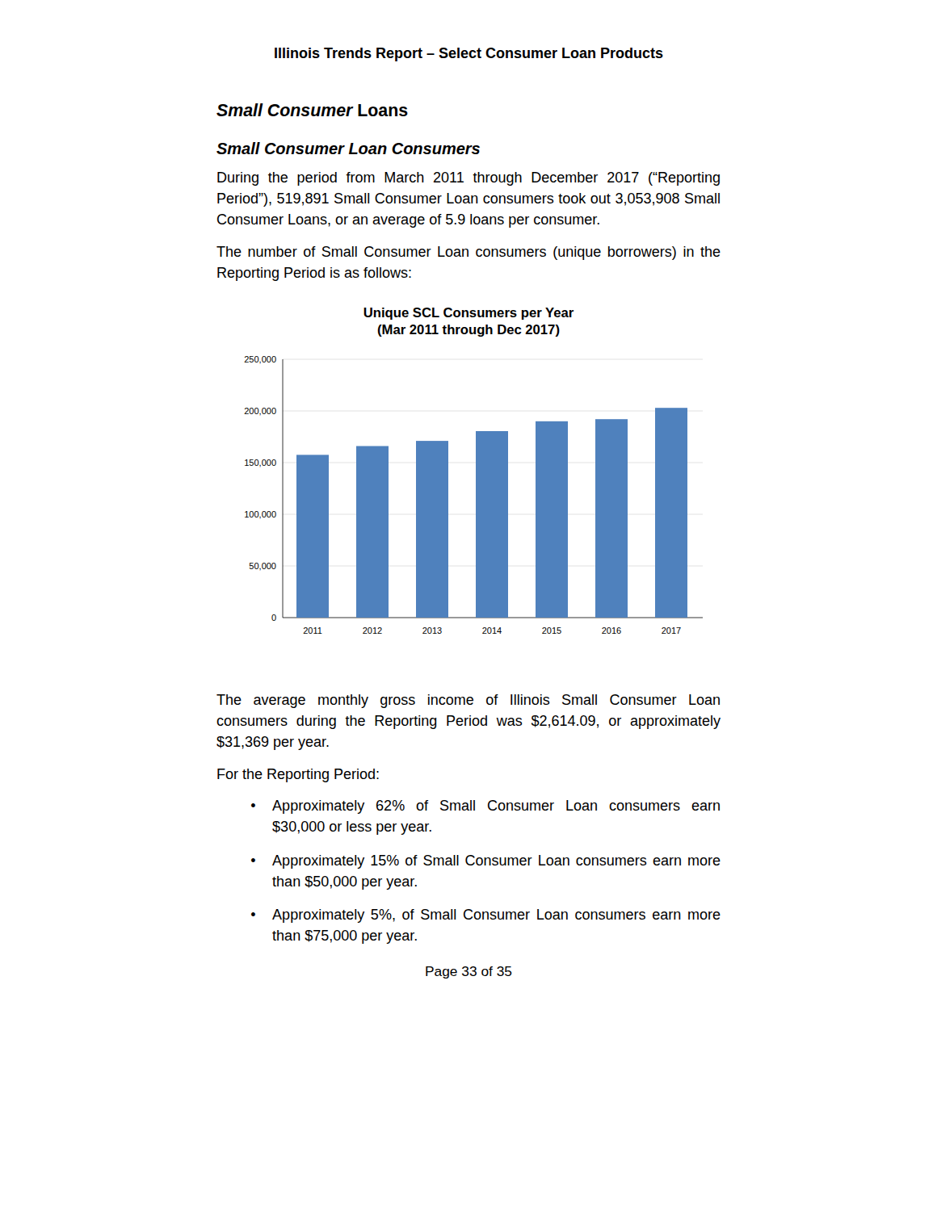Illinois Trends Report – Select Consumer Loan Products
Small Consumer Loans
Small Consumer Loan Consumers
During the period from March 2011 through December 2017 (“Reporting Period”), 519,891 Small Consumer Loan consumers took out 3,053,908 Small Consumer Loans, or an average of 5.9 loans per consumer.
The number of Small Consumer Loan consumers (unique borrowers) in the Reporting Period is as follows:
Unique SCL Consumers per Year
(Mar 2011 through Dec 2017)
250,000 200,000 150,000 100,000 50,000 0 2011 2012 2013 2014 2015 2016 2017
The average monthly gross income of Illinois Small Consumer Loan consumers during the Reporting Period was $2,614.09, or approximately $31,369 per year.
For the Reporting Period:
Approximately 62% of Small Consumer Loan consumers earn $30,000 or less per year.
Approximately 15% of Small Consumer Loan consumers earn more than $50,000 per year.
Approximately 5%, of Small Consumer Loan consumers earn more than $75,000 per year.
Page 33 of 35